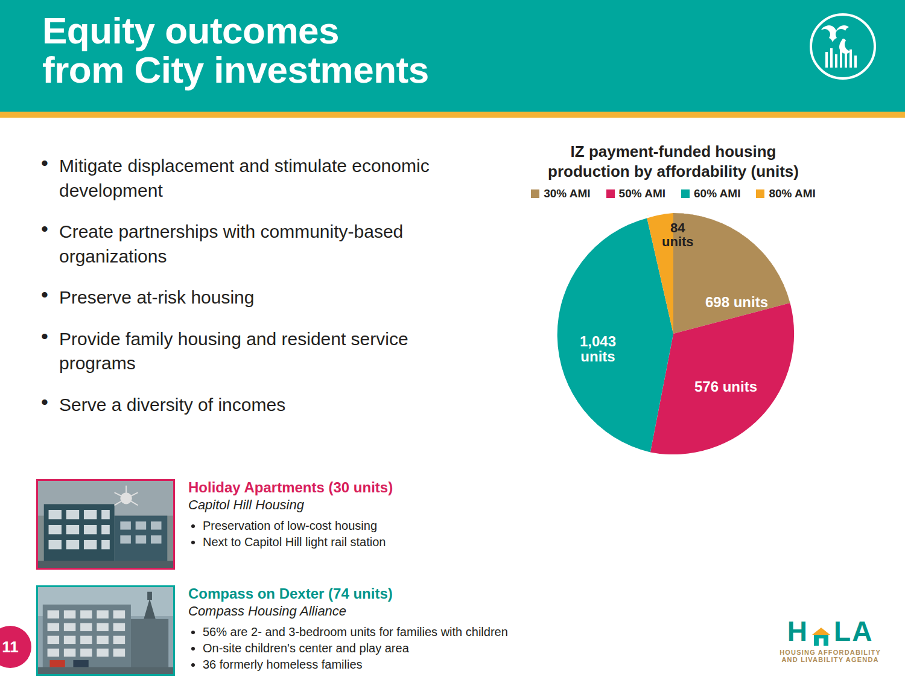Equity outcomes
from City investments
Mitigate displacement and stimulate economic development
Create partnerships with community-based organizations
Preserve at-risk housing
Provide family housing and resident service programs
Serve a diversity of incomes
IZ payment-funded housing
production by affordability (units)
30% AMI 50% AMI 60% AMI 80% AMI
698 units
576 units
1,043
units
84
units
Holiday Apartments (30 units)
Capitol Hill Housing
Preservation of low-cost housing
Next to Capitol Hill light rail station
Compass on Dexter (74 units)
Compass Housing Alliance
56% are 2- and 3-bedroom units for families with children
On-site children's center and play area
36 formerly homeless families
11
H LA
HOUSING AFFORDABILITY
AND LIVABILITY AGENDA